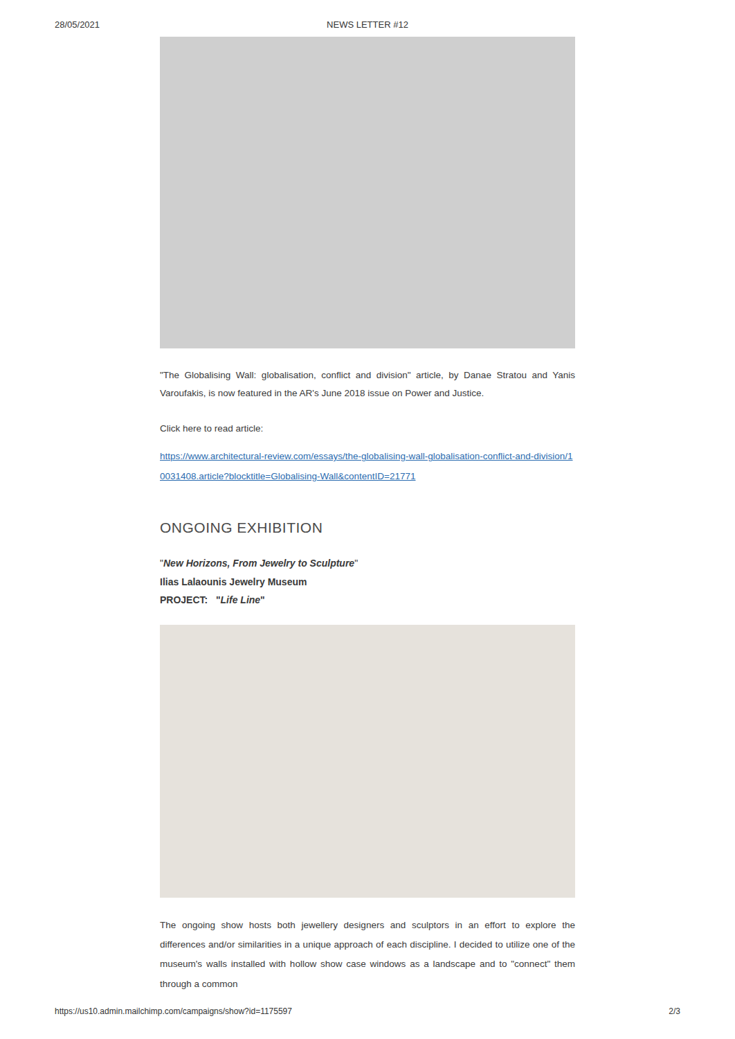28/05/2021 NEWS LETTER #12
"The Globalising Wall: globalisation, conflict and division" article, by Danae Stratou and Yanis Varoufakis, is now featured in the AR's June 2018 issue on Power and Justice.
Click here to read article:
https://www.architectural-review.com/essays/the-globalising-wall-globalisation-conflict-and-division/10031408.article?blocktitle=Globalising-Wall&contentID=21771
ONGOING EXHIBITION
"New Horizons, From Jewelry to Sculpture"
Ilias Lalaounis Jewelry Museum
PROJECT: "Life Line"
The ongoing show hosts both jewellery designers and sculptors in an effort to explore the differences and/or similarities in a unique approach of each discipline. I decided to utilize one of the museum's walls installed with hollow show case windows as a landscape and to "connect" them through a common
https://us10.admin.mailchimp.com/campaigns/show?id=1175597 2/3